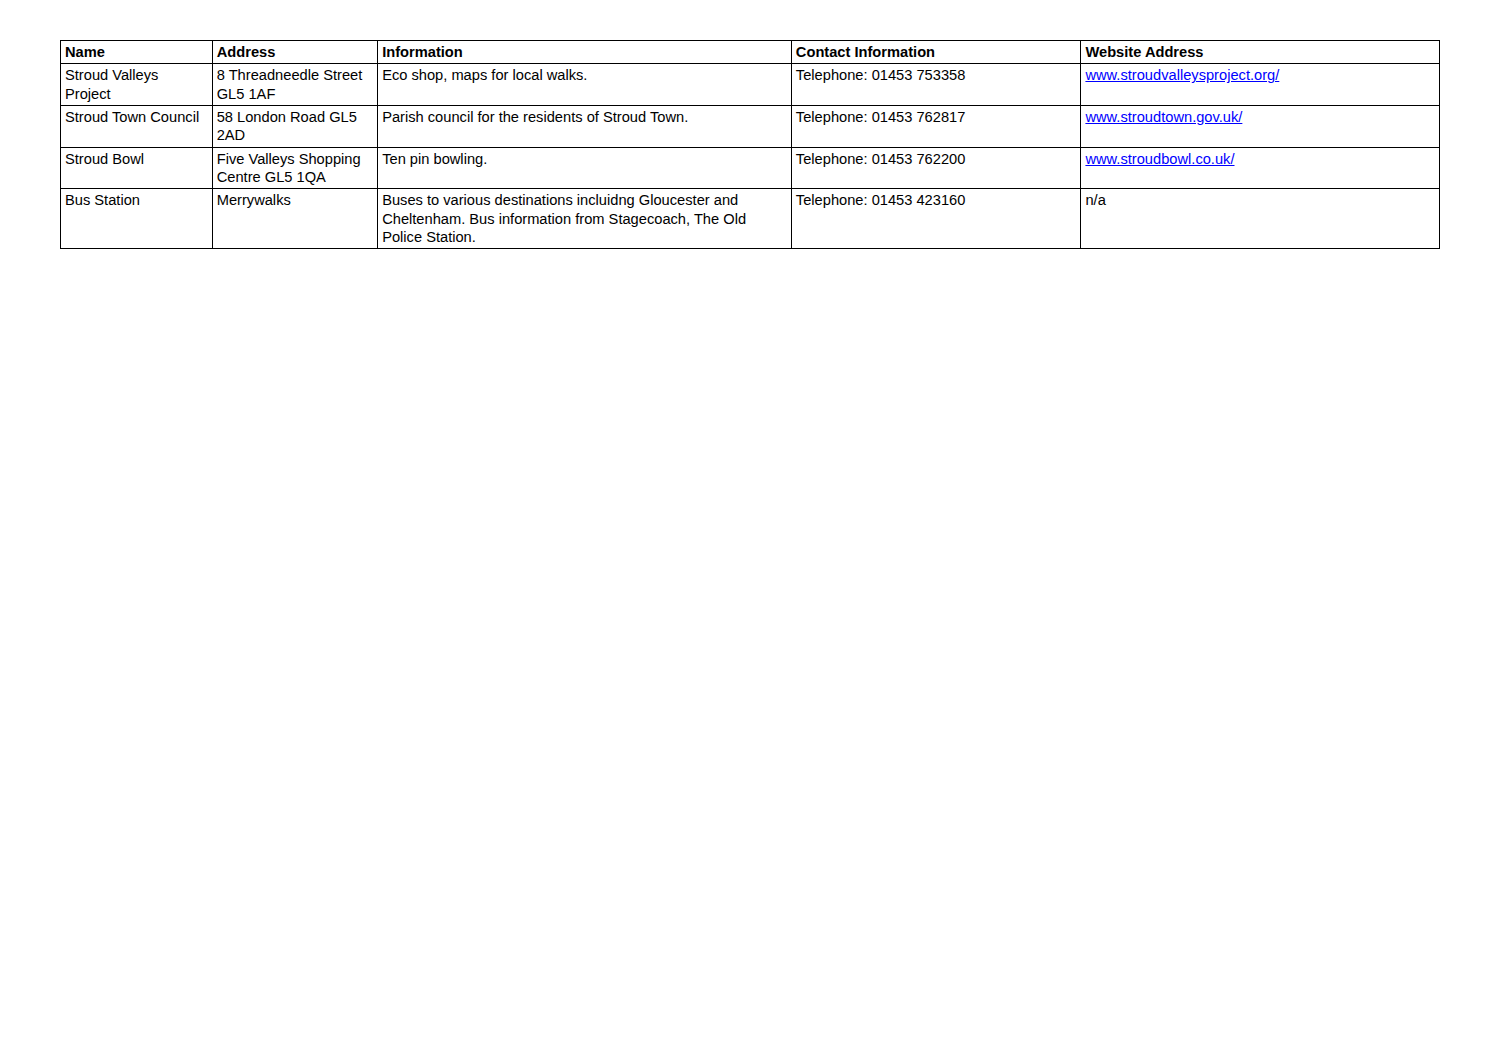| Name | Address | Information | Contact Information | Website Address |
| --- | --- | --- | --- | --- |
| Stroud Valleys Project | 8 Threadneedle Street GL5 1AF | Eco shop, maps for local walks. | Telephone: 01453 753358 | www.stroudvalleysproject.org/ |
| Stroud Town Council | 58 London Road GL5 2AD | Parish council for the residents of Stroud Town. | Telephone: 01453 762817 | www.stroudtown.gov.uk/ |
| Stroud Bowl | Five Valleys Shopping Centre GL5 1QA | Ten pin bowling. | Telephone: 01453 762200 | www.stroudbowl.co.uk/ |
| Bus Station | Merrywalks | Buses to various destinations incluidng Gloucester and Cheltenham. Bus information from Stagecoach, The Old Police Station. | Telephone: 01453 423160 | n/a |